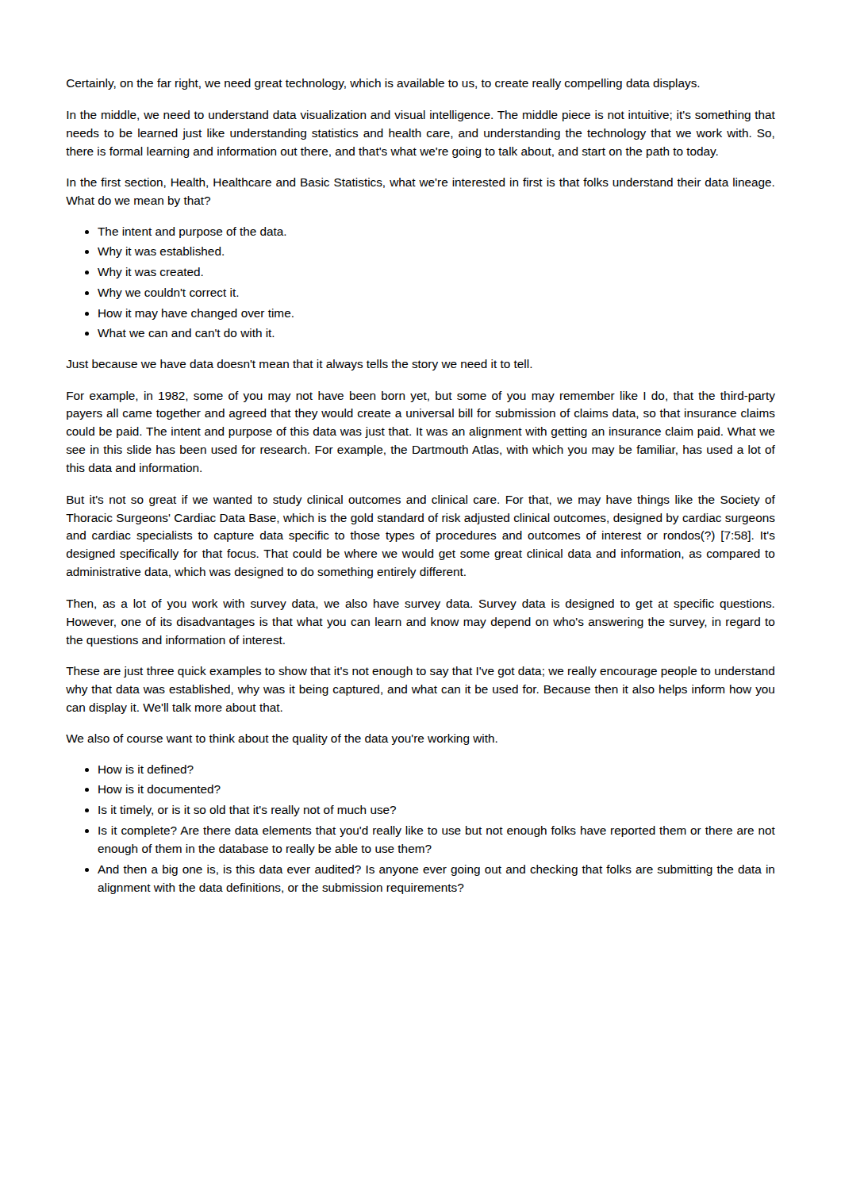Certainly, on the far right, we need great technology, which is available to us, to create really compelling data displays.
In the middle, we need to understand data visualization and visual intelligence. The middle piece is not intuitive; it's something that needs to be learned just like understanding statistics and health care, and understanding the technology that we work with. So, there is formal learning and information out there, and that's what we're going to talk about, and start on the path to today.
In the first section, Health, Healthcare and Basic Statistics, what we're interested in first is that folks understand their data lineage. What do we mean by that?
The intent and purpose of the data.
Why it was established.
Why it was created.
Why we couldn't correct it.
How it may have changed over time.
What we can and can't do with it.
Just because we have data doesn't mean that it always tells the story we need it to tell.
For example, in 1982, some of you may not have been born yet, but some of you may remember like I do, that the third-party payers all came together and agreed that they would create a universal bill for submission of claims data, so that insurance claims could be paid. The intent and purpose of this data was just that. It was an alignment with getting an insurance claim paid. What we see in this slide has been used for research. For example, the Dartmouth Atlas, with which you may be familiar, has used a lot of this data and information.
But it's not so great if we wanted to study clinical outcomes and clinical care. For that, we may have things like the Society of Thoracic Surgeons' Cardiac Data Base, which is the gold standard of risk adjusted clinical outcomes, designed by cardiac surgeons and cardiac specialists to capture data specific to those types of procedures and outcomes of interest or rondos(?) [7:58]. It's designed specifically for that focus. That could be where we would get some great clinical data and information, as compared to administrative data, which was designed to do something entirely different.
Then, as a lot of you work with survey data, we also have survey data. Survey data is designed to get at specific questions. However, one of its disadvantages is that what you can learn and know may depend on who's answering the survey, in regard to the questions and information of interest.
These are just three quick examples to show that it's not enough to say that I've got data; we really encourage people to understand why that data was established, why was it being captured, and what can it be used for. Because then it also helps inform how you can display it. We'll talk more about that.
We also of course want to think about the quality of the data you're working with.
How is it defined?
How is it documented?
Is it timely, or is it so old that it's really not of much use?
Is it complete? Are there data elements that you'd really like to use but not enough folks have reported them or there are not enough of them in the database to really be able to use them?
And then a big one is, is this data ever audited? Is anyone ever going out and checking that folks are submitting the data in alignment with the data definitions, or the submission requirements?